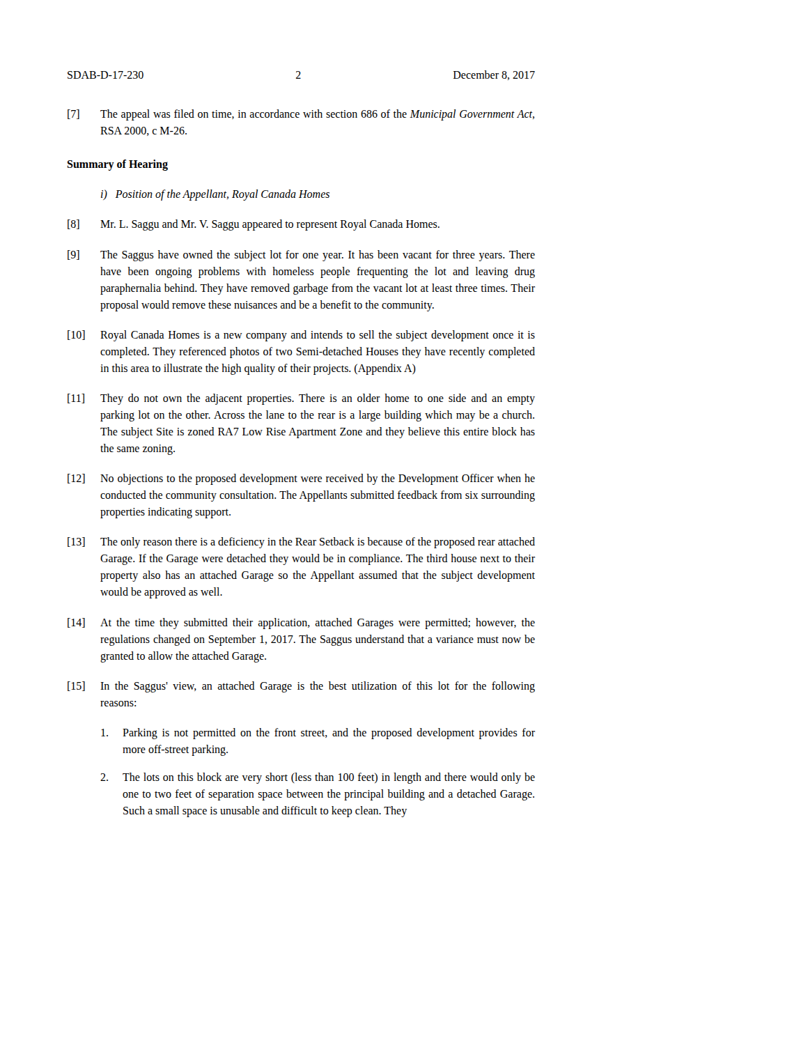SDAB-D-17-230
2
December 8, 2017
[7]
The appeal was filed on time, in accordance with section 686 of the Municipal Government Act, RSA 2000, c M-26.
Summary of Hearing
i) Position of the Appellant, Royal Canada Homes
[8]
Mr. L. Saggu and Mr. V. Saggu appeared to represent Royal Canada Homes.
[9]
The Saggus have owned the subject lot for one year. It has been vacant for three years. There have been ongoing problems with homeless people frequenting the lot and leaving drug paraphernalia behind. They have removed garbage from the vacant lot at least three times. Their proposal would remove these nuisances and be a benefit to the community.
[10]
Royal Canada Homes is a new company and intends to sell the subject development once it is completed. They referenced photos of two Semi-detached Houses they have recently completed in this area to illustrate the high quality of their projects. (Appendix A)
[11]
They do not own the adjacent properties. There is an older home to one side and an empty parking lot on the other. Across the lane to the rear is a large building which may be a church. The subject Site is zoned RA7 Low Rise Apartment Zone and they believe this entire block has the same zoning.
[12]
No objections to the proposed development were received by the Development Officer when he conducted the community consultation. The Appellants submitted feedback from six surrounding properties indicating support.
[13]
The only reason there is a deficiency in the Rear Setback is because of the proposed rear attached Garage. If the Garage were detached they would be in compliance. The third house next to their property also has an attached Garage so the Appellant assumed that the subject development would be approved as well.
[14]
At the time they submitted their application, attached Garages were permitted; however, the regulations changed on September 1, 2017. The Saggus understand that a variance must now be granted to allow the attached Garage.
[15]
In the Saggus' view, an attached Garage is the best utilization of this lot for the following reasons:
1.
Parking is not permitted on the front street, and the proposed development provides for more off-street parking.
2.
The lots on this block are very short (less than 100 feet) in length and there would only be one to two feet of separation space between the principal building and a detached Garage. Such a small space is unusable and difficult to keep clean. They